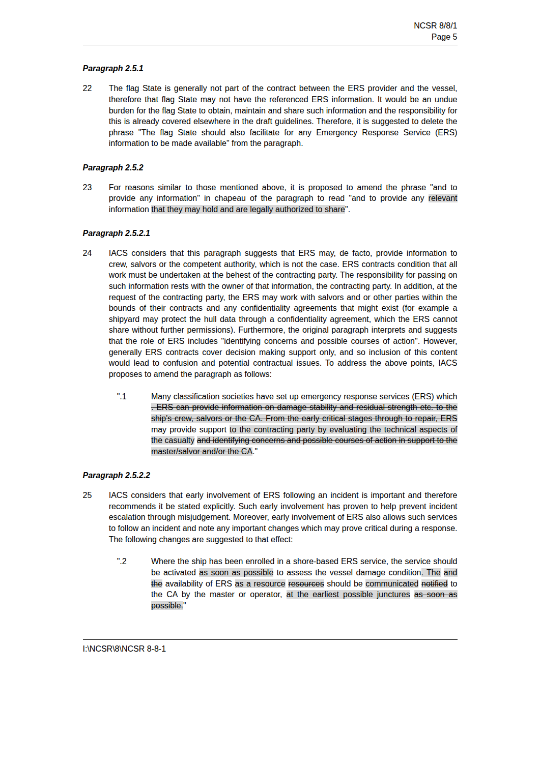NCSR 8/8/1
Page 5
Paragraph 2.5.1
22
The flag State is generally not part of the contract between the ERS provider and the vessel, therefore that flag State may not have the referenced ERS information. It would be an undue burden for the flag State to obtain, maintain and share such information and the responsibility for this is already covered elsewhere in the draft guidelines. Therefore, it is suggested to delete the phrase "The flag State should also facilitate for any Emergency Response Service (ERS) information to be made available" from the paragraph.
Paragraph 2.5.2
23
For reasons similar to those mentioned above, it is proposed to amend the phrase "and to provide any information" in chapeau of the paragraph to read "and to provide any relevant information that they may hold and are legally authorized to share".
Paragraph 2.5.2.1
24
IACS considers that this paragraph suggests that ERS may, de facto, provide information to crew, salvors or the competent authority, which is not the case. ERS contracts condition that all work must be undertaken at the behest of the contracting party. The responsibility for passing on such information rests with the owner of that information, the contracting party. In addition, at the request of the contracting party, the ERS may work with salvors and or other parties within the bounds of their contracts and any confidentiality agreements that might exist (for example a shipyard may protect the hull data through a confidentiality agreement, which the ERS cannot share without further permissions). Furthermore, the original paragraph interprets and suggests that the role of ERS includes "identifying concerns and possible courses of action". However, generally ERS contracts cover decision making support only, and so inclusion of this content would lead to confusion and potential contractual issues. To address the above points, IACS proposes to amend the paragraph as follows:
".1
Many classification societies have set up emergency response services (ERS) which . ERS can provide information on damage stability and residual strength etc. to the ship's crew, salvors or the CA. From the early critical stages through to repair, ERS may provide support to the contracting party by evaluating the technical aspects of the casualty and identifying concerns and possible courses of action in support to the master/salvor and/or the CA."
Paragraph 2.5.2.2
25
IACS considers that early involvement of ERS following an incident is important and therefore recommends it be stated explicitly. Such early involvement has proven to help prevent incident escalation through misjudgement. Moreover, early involvement of ERS also allows such services to follow an incident and note any important changes which may prove critical during a response. The following changes are suggested to that effect:
".2
Where the ship has been enrolled in a shore-based ERS service, the service should be activated as soon as possible to assess the vessel damage condition. The and the availability of ERS as a resource resources should be communicated notified to the CA by the master or operator, at the earliest possible junctures as soon as possible."
I:\NCSR\8\NCSR 8-8-1